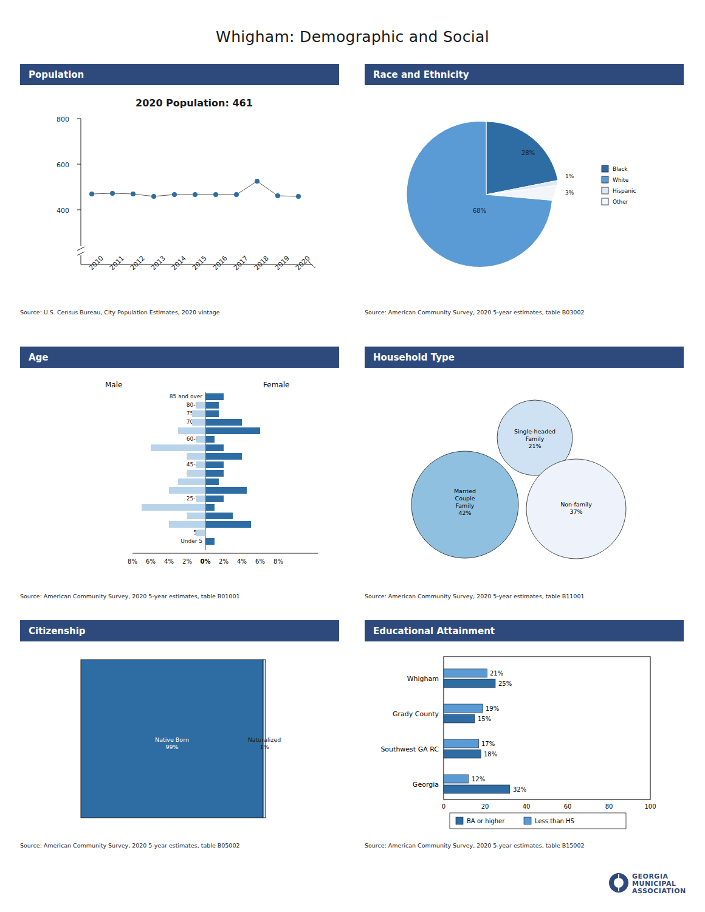Whigham: Demographic and Social
Population
2020 Population: 461 800 600 400 2010 2011 2012 2013 2014 2015 2016 2017 2018 2019 2020
Source: U.S. Census Bureau, City Population Estimates, 2020 vintage
Race and Ethnicity
28% 1% 3% 68% Black White Hispanic Other
Source: American Community Survey, 2020 5-year estimates, table B03002
Age
Male Female 85 and over 80-84 75-79 70-74 65-69 60-64 55-59 50-54 45-49 40-44 35-39 30-34 25-29 20-24 15-19 10-14 5-9 Under 5 8% 6% 4% 2% 0% 2% 4% 6% 8%
Source: American Community Survey, 2020 5-year estimates, table B01001
Household Type
Single-headed Family 21% Married Couple Family 42% Non-family 37%
Source: American Community Survey, 2020 5-year estimates, table B11001
Citizenship
Native Born 99% Naturalized 1%
Source: American Community Survey, 2020 5-year estimates, table B05002
Educational Attainment
Whigham 21% 25% Grady County 19% 15% Southwest GA RC 17% 18% Georgia 12% 32% 0 20 40 60 80 100 BA or higher Less than HS
Source: American Community Survey, 2020 5-year estimates, table B15002
GEORGIA MUNICIPAL ASSOCIATION